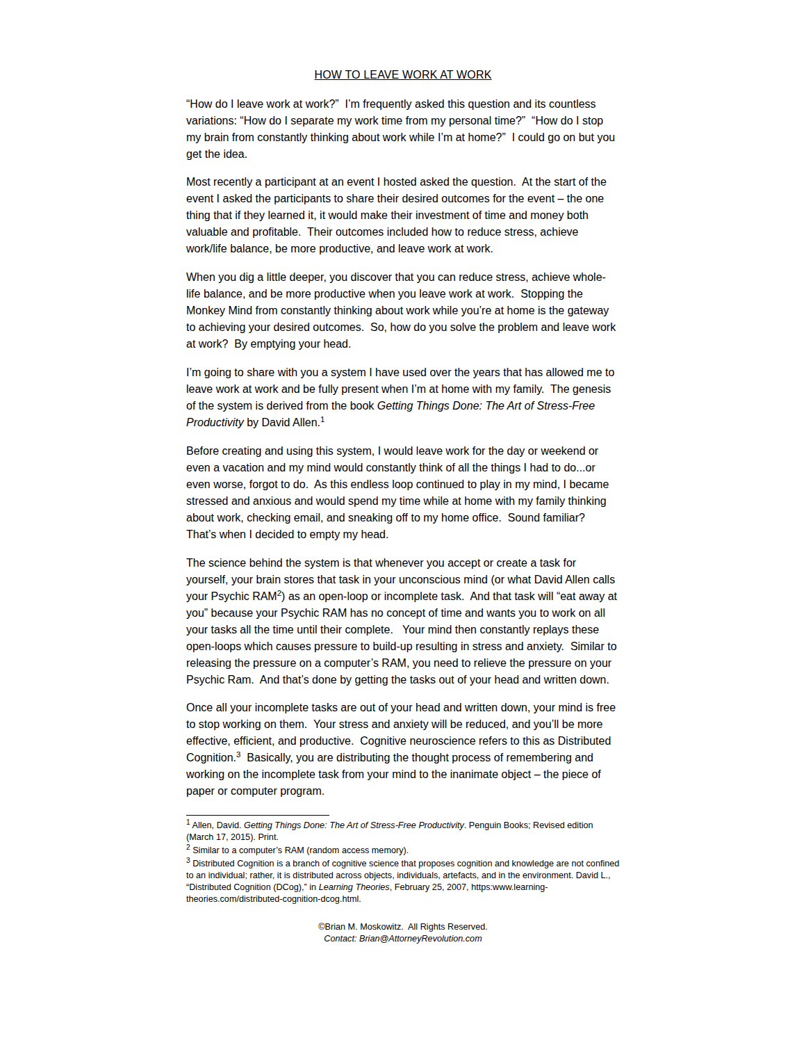HOW TO LEAVE WORK AT WORK
“How do I leave work at work?” I’m frequently asked this question and its countless variations: “How do I separate my work time from my personal time?” “How do I stop my brain from constantly thinking about work while I’m at home?” I could go on but you get the idea.
Most recently a participant at an event I hosted asked the question. At the start of the event I asked the participants to share their desired outcomes for the event – the one thing that if they learned it, it would make their investment of time and money both valuable and profitable. Their outcomes included how to reduce stress, achieve work/life balance, be more productive, and leave work at work.
When you dig a little deeper, you discover that you can reduce stress, achieve whole-life balance, and be more productive when you leave work at work. Stopping the Monkey Mind from constantly thinking about work while you’re at home is the gateway to achieving your desired outcomes. So, how do you solve the problem and leave work at work? By emptying your head.
I’m going to share with you a system I have used over the years that has allowed me to leave work at work and be fully present when I’m at home with my family. The genesis of the system is derived from the book Getting Things Done: The Art of Stress-Free Productivity by David Allen.1
Before creating and using this system, I would leave work for the day or weekend or even a vacation and my mind would constantly think of all the things I had to do...or even worse, forgot to do. As this endless loop continued to play in my mind, I became stressed and anxious and would spend my time while at home with my family thinking about work, checking email, and sneaking off to my home office. Sound familiar? That’s when I decided to empty my head.
The science behind the system is that whenever you accept or create a task for yourself, your brain stores that task in your unconscious mind (or what David Allen calls your Psychic RAM2) as an open-loop or incomplete task. And that task will “eat away at you” because your Psychic RAM has no concept of time and wants you to work on all your tasks all the time until their complete. Your mind then constantly replays these open-loops which causes pressure to build-up resulting in stress and anxiety. Similar to releasing the pressure on a computer’s RAM, you need to relieve the pressure on your Psychic Ram. And that’s done by getting the tasks out of your head and written down.
Once all your incomplete tasks are out of your head and written down, your mind is free to stop working on them. Your stress and anxiety will be reduced, and you’ll be more effective, efficient, and productive. Cognitive neuroscience refers to this as Distributed Cognition.3 Basically, you are distributing the thought process of remembering and working on the incomplete task from your mind to the inanimate object – the piece of paper or computer program.
1 Allen, David. Getting Things Done: The Art of Stress-Free Productivity. Penguin Books; Revised edition (March 17, 2015). Print.
2 Similar to a computer’s RAM (random access memory).
3 Distributed Cognition is a branch of cognitive science that proposes cognition and knowledge are not confined to an individual; rather, it is distributed across objects, individuals, artefacts, and in the environment. David L., “Distributed Cognition (DCog),” in Learning Theories, February 25, 2007, https:www.learning-theories.com/distributed-cognition-dcog.html.
©Brian M. Moskowitz. All Rights Reserved.
Contact: Brian@AttorneyRevolution.com